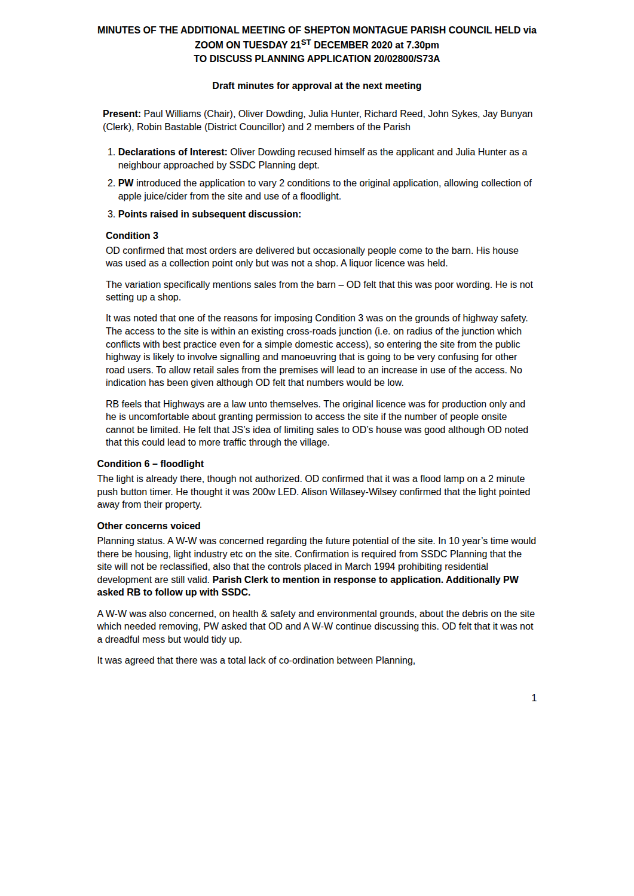MINUTES OF THE ADDITIONAL MEETING OF SHEPTON MONTAGUE PARISH COUNCIL HELD via ZOOM ON TUESDAY 21ST DECEMBER 2020 at 7.30pm
TO DISCUSS PLANNING APPLICATION 20/02800/S73A
Draft minutes for approval at the next meeting
Present: Paul Williams (Chair), Oliver Dowding, Julia Hunter, Richard Reed, John Sykes, Jay Bunyan (Clerk), Robin Bastable (District Councillor) and 2 members of the Parish
Declarations of Interest: Oliver Dowding recused himself as the applicant and Julia Hunter as a neighbour approached by SSDC Planning dept.
PW introduced the application to vary 2 conditions to the original application, allowing collection of apple juice/cider from the site and use of a floodlight.
Points raised in subsequent discussion:
Condition 3
OD confirmed that most orders are delivered but occasionally people come to the barn. His house was used as a collection point only but was not a shop. A liquor licence was held.
The variation specifically mentions sales from the barn – OD felt that this was poor wording. He is not setting up a shop.
It was noted that one of the reasons for imposing Condition 3 was on the grounds of highway safety. The access to the site is within an existing cross-roads junction (i.e. on radius of the junction which conflicts with best practice even for a simple domestic access), so entering the site from the public highway is likely to involve signalling and manoeuvring that is going to be very confusing for other road users. To allow retail sales from the premises will lead to an increase in use of the access. No indication has been given although OD felt that numbers would be low.
RB feels that Highways are a law unto themselves. The original licence was for production only and he is uncomfortable about granting permission to access the site if the number of people onsite cannot be limited. He felt that JS’s idea of limiting sales to OD’s house was good although OD noted that this could lead to more traffic through the village.
Condition 6 – floodlight
The light is already there, though not authorized. OD confirmed that it was a flood lamp on a 2 minute push button timer. He thought it was 200w LED. Alison Willasey-Wilsey confirmed that the light pointed away from their property.
Other concerns voiced
Planning status. A W-W was concerned regarding the future potential of the site. In 10 year’s time would there be housing, light industry etc on the site. Confirmation is required from SSDC Planning that the site will not be reclassified, also that the controls placed in March 1994 prohibiting residential development are still valid. Parish Clerk to mention in response to application. Additionally PW asked RB to follow up with SSDC.
A W-W was also concerned, on health & safety and environmental grounds, about the debris on the site which needed removing, PW asked that OD and A W-W continue discussing this. OD felt that it was not a dreadful mess but would tidy up.
It was agreed that there was a total lack of co-ordination between Planning,
1